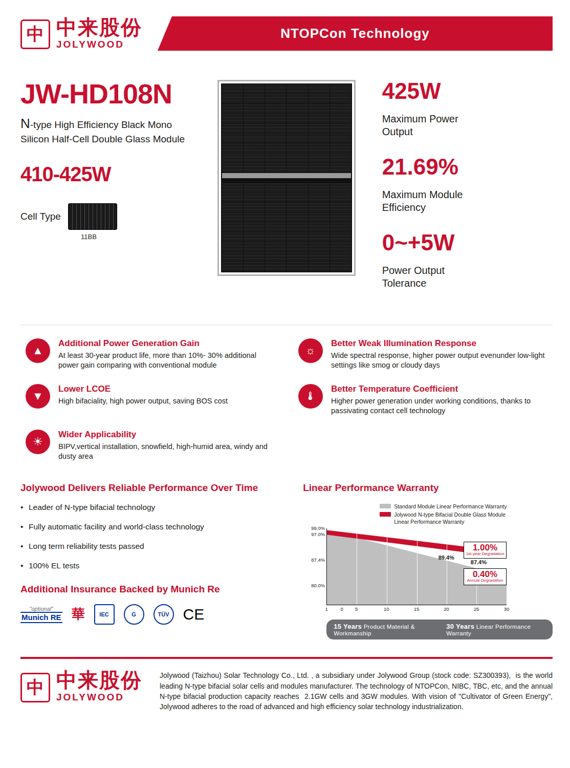中
中来股份
JOLYWOOD
NTOPCon Technology
JW-HD108N
N-type High Efficiency Black Mono
Silicon Half-Cell Double Glass Module
410-425W
Cell Type
11BB
425W
Maximum Power
Output
21.69%
Maximum Module
Efficiency
0~+5W
Power Output
Tolerance
▲
Additional Power Generation Gain
At least 30-year product life, more than 10%- 30% additional power gain comparing with conventional module
☼
Better Weak Illumination Response
Wide spectral response, higher power output evenunder low-light settings like smog or cloudy days
▼
Lower LCOE
High bifaciality, high power output, saving BOS cost
🌡
Better Temperature Coefficient
Higher power generation under working conditions, thanks to passivating contact cell technology
☀
Wider Applicability
BIPV,vertical installation, snowfield, high-humid area, windy and dusty area
Jolywood Delivers Reliable Performance Over Time
Leader of N-type bifacial technology
Fully automatic facility and world-class technology
Long term reliability tests passed
100% EL tests
Additional Insurance Backed by Munich Re
"optional"
Munich RE
華
IEC
G
TÜV
CE
Linear Performance Warranty
Standard Module Linear Performance Warranty
Jolywood N-type Bifacial Double Glass Module
Linear Performance Warranty
99.0% 97.0% 87.4% 80.0%
89.4% 87.4%
1.00%
1st-year Degradation
0.40%
Annual Degradation
0 1 5 10 15 20 25 30
15 Years Product Material & Workmanship 30 Years Linear Performance Warranty
中
中来股份
JOLYWOOD
Jolywood (Taizhou) Solar Technology Co., Ltd. , a subsidiary under Jolywood Group (stock code: SZ300393), is the world leading N-type bifacial solar cells and modules manufacturer. The technology of NTOPCon, NIBC, TBC, etc, and the annual N-type bifacial production capacity reaches 2.1GW cells and 3GW modules. With vision of "Cultivator of Green Energy", Jolywood adheres to the road of advanced and high efficiency solar technology industrialization.